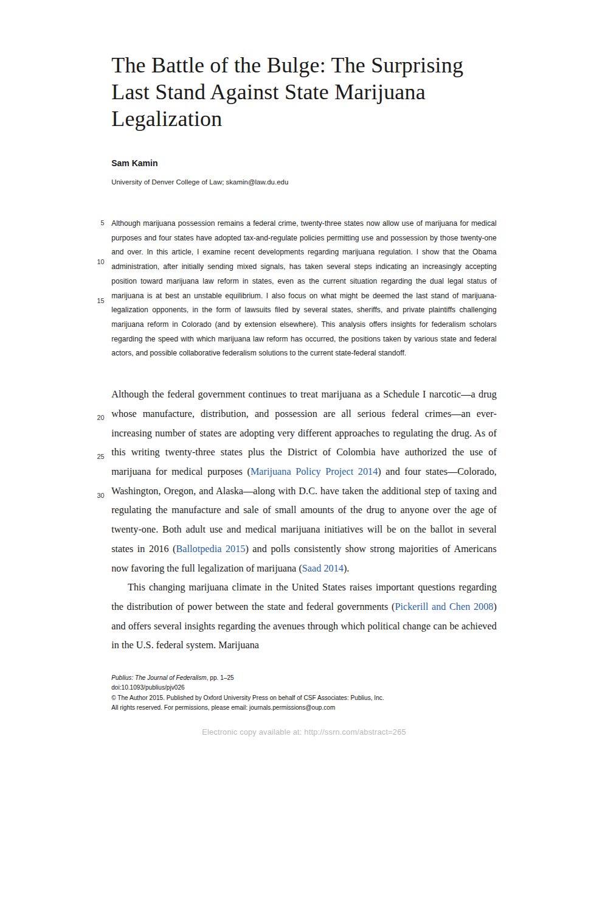The Battle of the Bulge: The Surprising Last Stand Against State Marijuana Legalization
Sam Kamin
University of Denver College of Law; skamin@law.du.edu
5 10 15 Although marijuana possession remains a federal crime, twenty-three states now allow use of marijuana for medical purposes and four states have adopted tax-and-regulate policies permitting use and possession by those twenty-one and over. In this article, I examine recent developments regarding marijuana regulation. I show that the Obama administration, after initially sending mixed signals, has taken several steps indicating an increasingly accepting position toward marijuana law reform in states, even as the current situation regarding the dual legal status of marijuana is at best an unstable equilibrium. I also focus on what might be deemed the last stand of marijuana-legalization opponents, in the form of lawsuits filed by several states, sheriffs, and private plaintiffs challenging marijuana reform in Colorado (and by extension elsewhere). This analysis offers insights for federalism scholars regarding the speed with which marijuana law reform has occurred, the positions taken by various state and federal actors, and possible collaborative federalism solutions to the current state-federal standoff.
20 25 30
Although the federal government continues to treat marijuana as a Schedule I narcotic—a drug whose manufacture, distribution, and possession are all serious federal crimes—an ever-increasing number of states are adopting very different approaches to regulating the drug. As of this writing twenty-three states plus the District of Colombia have authorized the use of marijuana for medical purposes (Marijuana Policy Project 2014) and four states—Colorado, Washington, Oregon, and Alaska—along with D.C. have taken the additional step of taxing and regulating the manufacture and sale of small amounts of the drug to anyone over the age of twenty-one. Both adult use and medical marijuana initiatives will be on the ballot in several states in 2016 (Ballotpedia 2015) and polls consistently show strong majorities of Americans now favoring the full legalization of marijuana (Saad 2014).
This changing marijuana climate in the United States raises important questions regarding the distribution of power between the state and federal governments (Pickerill and Chen 2008) and offers several insights regarding the avenues through which political change can be achieved in the U.S. federal system. Marijuana
Publius: The Journal of Federalism, pp. 1–25
doi:10.1093/publius/pjv026
© The Author 2015. Published by Oxford University Press on behalf of CSF Associates: Publius, Inc.
All rights reserved. For permissions, please email: journals.permissions@oup.com
Electronic copy available at: http://ssrn.com/abstract=265